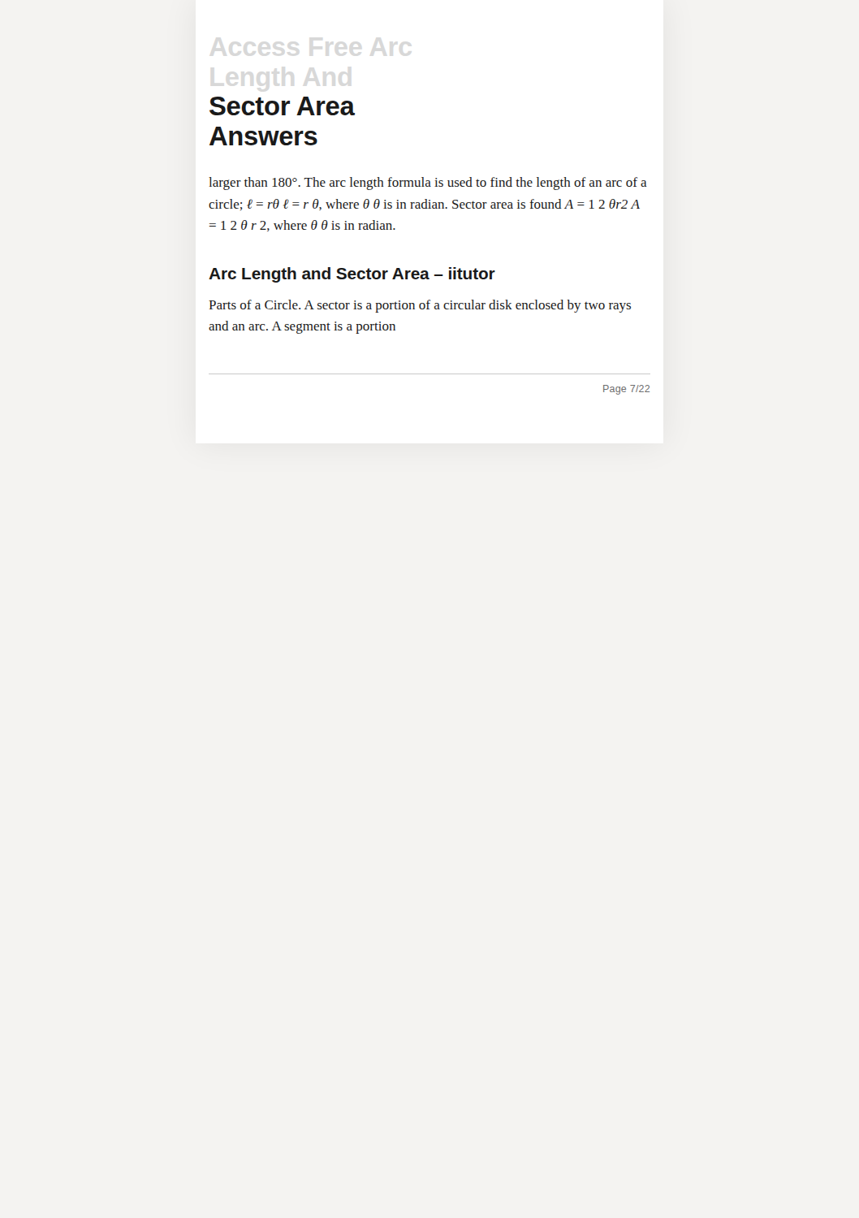Access Free Arc
Length And
Sector Area
Answers
larger than 180°. The arc length formula is used to find the length of an arc of a circle; ℓ = rθ ℓ = r θ, where θ θ is in radian. Sector area is found A = 1 2 θr2 A = 1 2 θ r 2, where θ θ is in radian.
Arc Length and Sector Area – iitutor
Parts of a Circle. A sector is a portion of a circular disk enclosed by two rays and an arc. A segment is a portion
Page 7/22